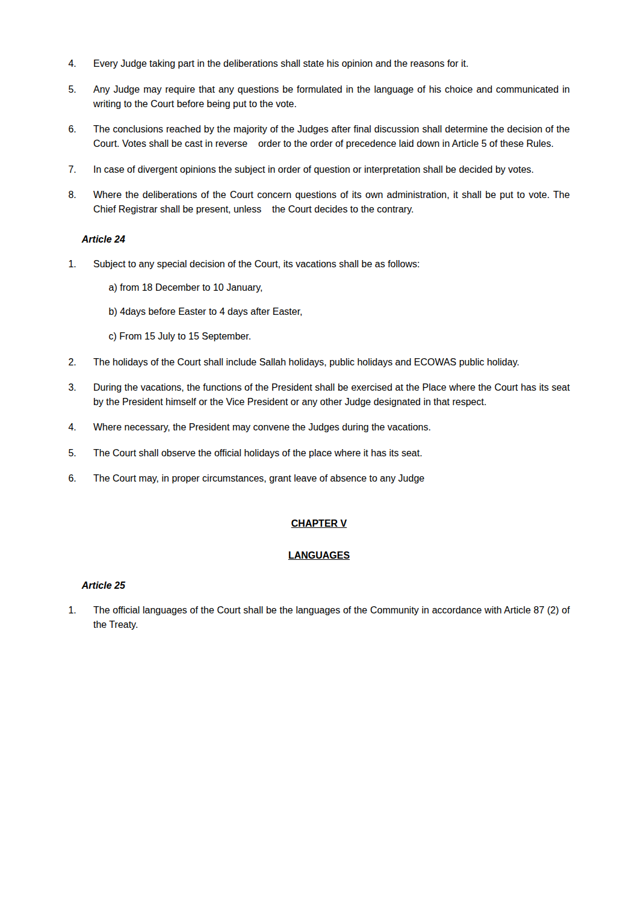4. Every Judge taking part in the deliberations shall state his opinion and the reasons for it.
5. Any Judge may require that any questions be formulated in the language of his choice and communicated in writing to the Court before being put to the vote.
6. The conclusions reached by the majority of the Judges after final discussion shall determine the decision of the Court. Votes shall be cast in reverse order to the order of precedence laid down in Article 5 of these Rules.
7. In case of divergent opinions the subject in order of question or interpretation shall be decided by votes.
8. Where the deliberations of the Court concern questions of its own administration, it shall be put to vote. The Chief Registrar shall be present, unless the Court decides to the contrary.
Article 24
1. Subject to any special decision of the Court, its vacations shall be as follows:
a) from 18 December to 10 January,
b) 4days before Easter to 4 days after Easter,
c) From 15 July to 15 September.
2. The holidays of the Court shall include Sallah holidays, public holidays and ECOWAS public holiday.
3. During the vacations, the functions of the President shall be exercised at the Place where the Court has its seat by the President himself or the Vice President or any other Judge designated in that respect.
4. Where necessary, the President may convene the Judges during the vacations.
5. The Court shall observe the official holidays of the place where it has its seat.
6. The Court may, in proper circumstances, grant leave of absence to any Judge
CHAPTER V
LANGUAGES
Article 25
1. The official languages of the Court shall be the languages of the Community in accordance with Article 87 (2) of the Treaty.